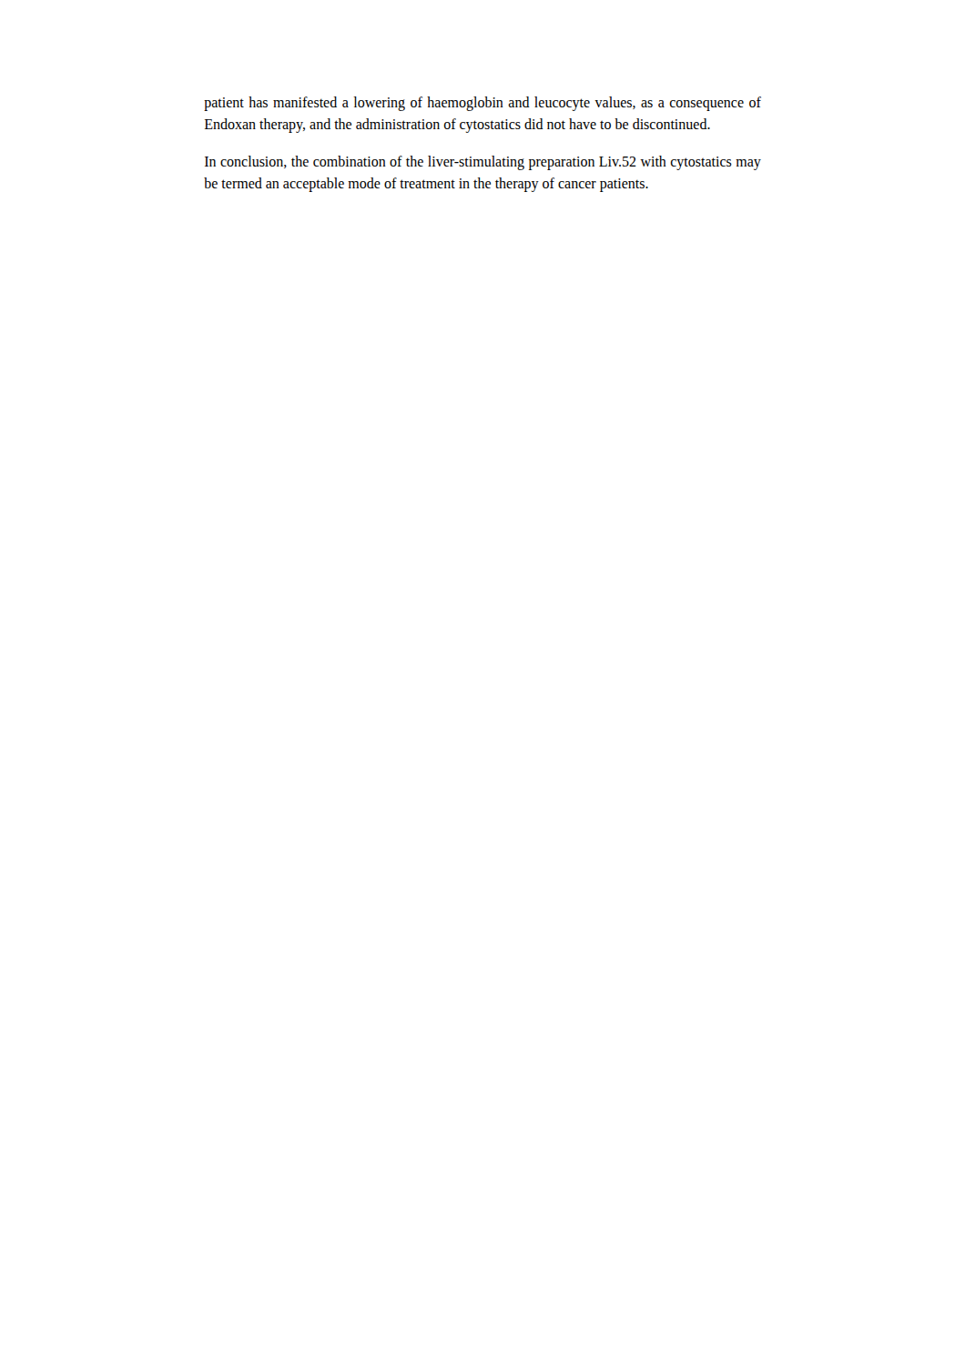patient has manifested a lowering of haemoglobin and leucocyte values, as a consequence of Endoxan therapy, and the administration of cytostatics did not have to be discontinued.
In conclusion, the combination of the liver-stimulating preparation Liv.52 with cytostatics may be termed an acceptable mode of treatment in the therapy of cancer patients.